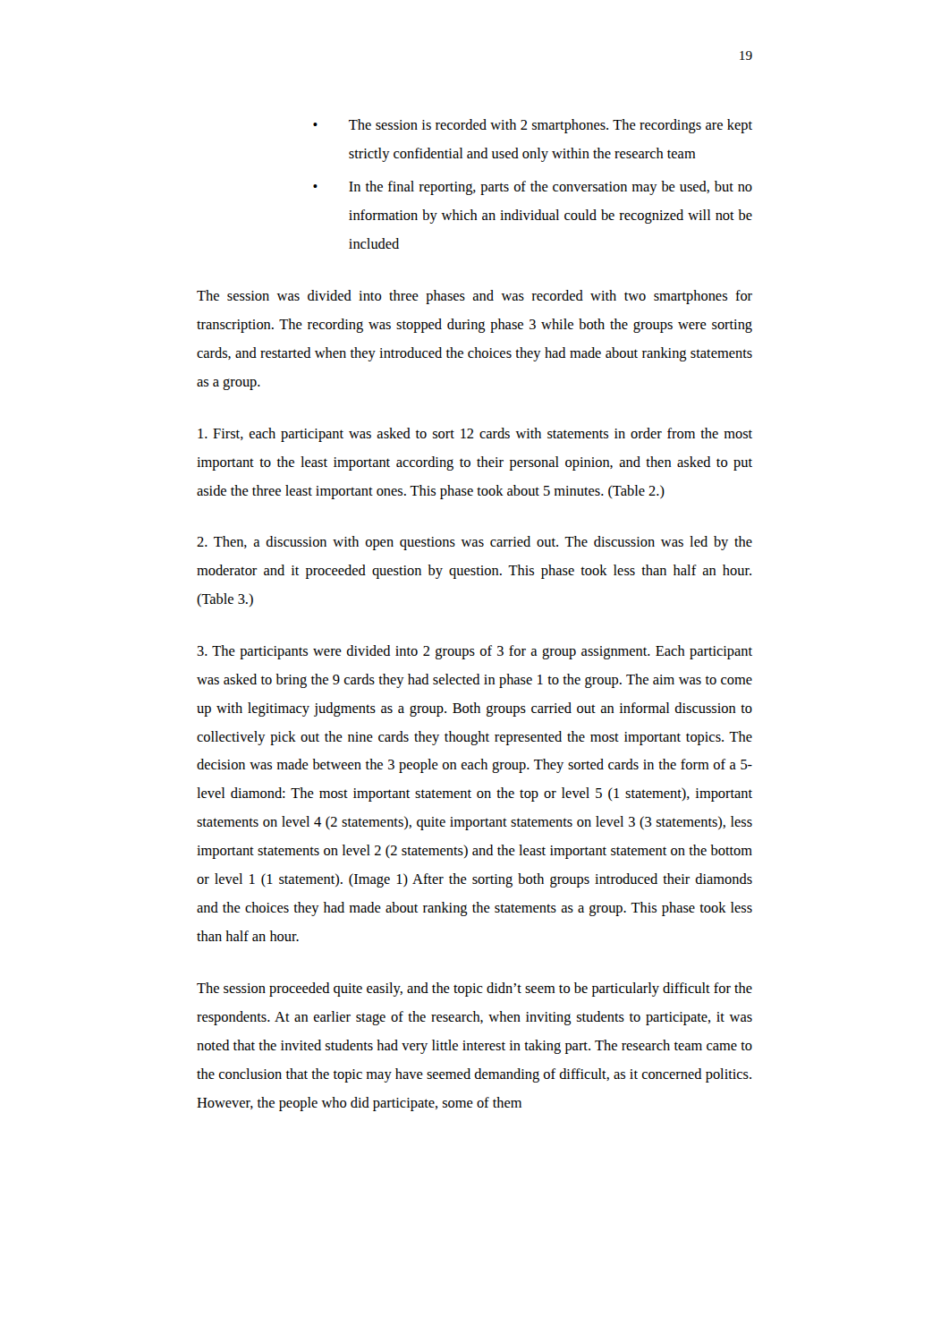19
The session is recorded with 2 smartphones. The recordings are kept strictly confidential and used only within the research team
In the final reporting, parts of the conversation may be used, but no information by which an individual could be recognized will not be included
The session was divided into three phases and was recorded with two smartphones for transcription. The recording was stopped during phase 3 while both the groups were sorting cards, and restarted when they introduced the choices they had made about ranking statements as a group.
1. First, each participant was asked to sort 12 cards with statements in order from the most important to the least important according to their personal opinion, and then asked to put aside the three least important ones. This phase took about 5 minutes. (Table 2.)
2. Then, a discussion with open questions was carried out. The discussion was led by the moderator and it proceeded question by question. This phase took less than half an hour. (Table 3.)
3. The participants were divided into 2 groups of 3 for a group assignment. Each participant was asked to bring the 9 cards they had selected in phase 1 to the group. The aim was to come up with legitimacy judgments as a group. Both groups carried out an informal discussion to collectively pick out the nine cards they thought represented the most important topics. The decision was made between the 3 people on each group. They sorted cards in the form of a 5-level diamond: The most important statement on the top or level 5 (1 statement), important statements on level 4 (2 statements), quite important statements on level 3 (3 statements), less important statements on level 2 (2 statements) and the least important statement on the bottom or level 1 (1 statement). (Image 1) After the sorting both groups introduced their diamonds and the choices they had made about ranking the statements as a group. This phase took less than half an hour.
The session proceeded quite easily, and the topic didn’t seem to be particularly difficult for the respondents. At an earlier stage of the research, when inviting students to participate, it was noted that the invited students had very little interest in taking part. The research team came to the conclusion that the topic may have seemed demanding of difficult, as it concerned politics. However, the people who did participate, some of them